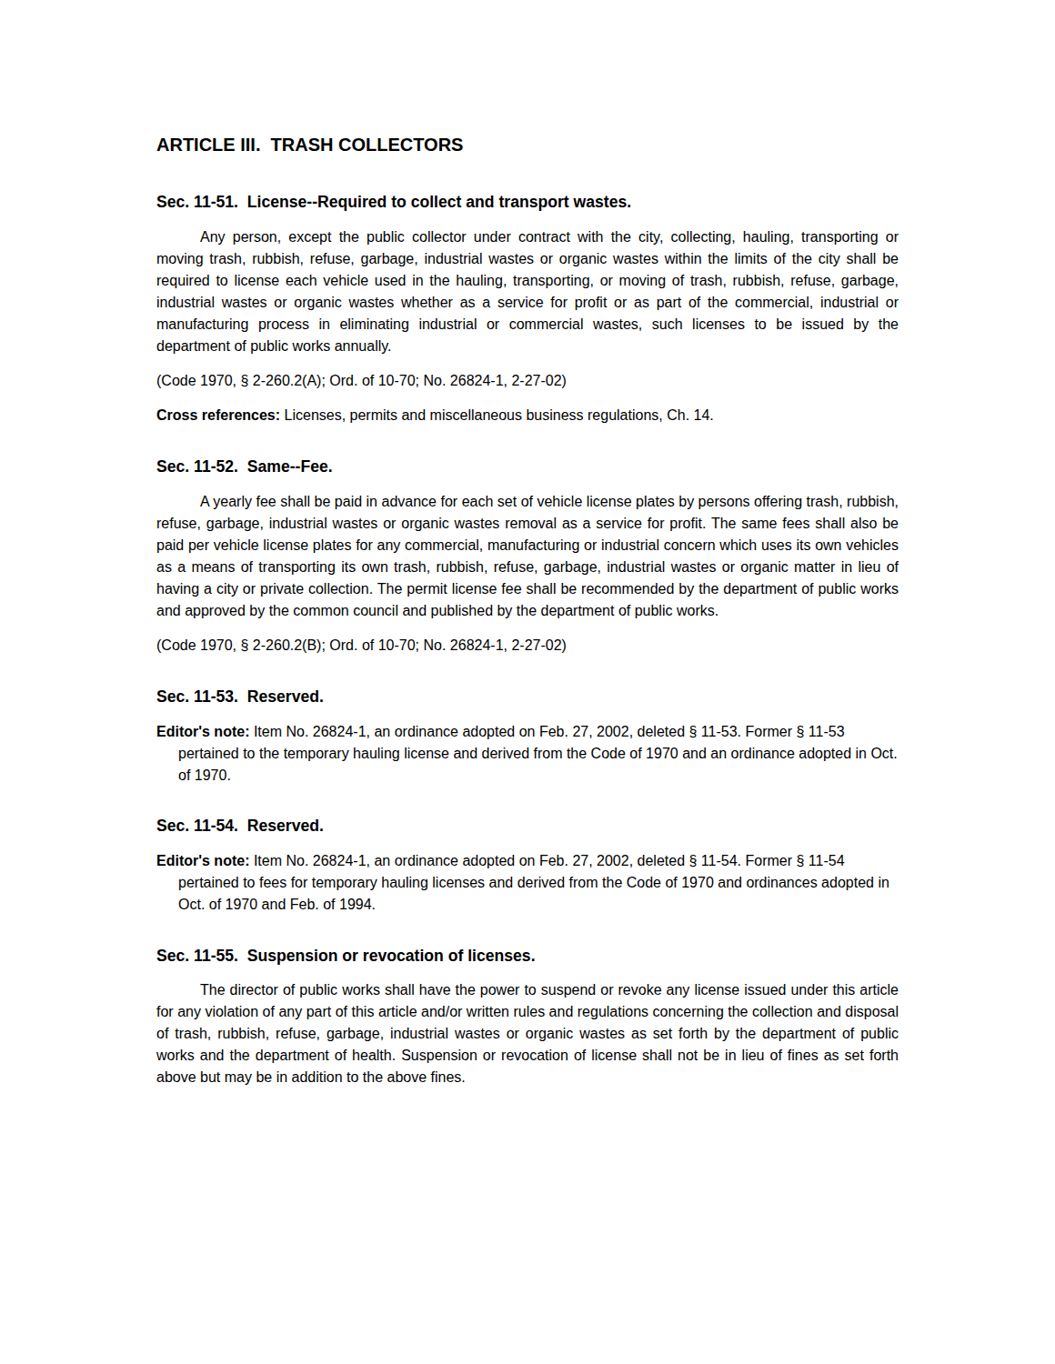ARTICLE III. TRASH COLLECTORS
Sec. 11-51. License--Required to collect and transport wastes.
Any person, except the public collector under contract with the city, collecting, hauling, transporting or moving trash, rubbish, refuse, garbage, industrial wastes or organic wastes within the limits of the city shall be required to license each vehicle used in the hauling, transporting, or moving of trash, rubbish, refuse, garbage, industrial wastes or organic wastes whether as a service for profit or as part of the commercial, industrial or manufacturing process in eliminating industrial or commercial wastes, such licenses to be issued by the department of public works annually.
(Code 1970, § 2-260.2(A); Ord. of 10-70; No. 26824-1, 2-27-02)
Cross references: Licenses, permits and miscellaneous business regulations, Ch. 14.
Sec. 11-52. Same--Fee.
A yearly fee shall be paid in advance for each set of vehicle license plates by persons offering trash, rubbish, refuse, garbage, industrial wastes or organic wastes removal as a service for profit. The same fees shall also be paid per vehicle license plates for any commercial, manufacturing or industrial concern which uses its own vehicles as a means of transporting its own trash, rubbish, refuse, garbage, industrial wastes or organic matter in lieu of having a city or private collection. The permit license fee shall be recommended by the department of public works and approved by the common council and published by the department of public works.
(Code 1970, § 2-260.2(B); Ord. of 10-70; No. 26824-1, 2-27-02)
Sec. 11-53. Reserved.
Editor's note: Item No. 26824-1, an ordinance adopted on Feb. 27, 2002, deleted § 11-53. Former § 11-53 pertained to the temporary hauling license and derived from the Code of 1970 and an ordinance adopted in Oct. of 1970.
Sec. 11-54. Reserved.
Editor's note: Item No. 26824-1, an ordinance adopted on Feb. 27, 2002, deleted § 11-54. Former § 11-54 pertained to fees for temporary hauling licenses and derived from the Code of 1970 and ordinances adopted in Oct. of 1970 and Feb. of 1994.
Sec. 11-55. Suspension or revocation of licenses.
The director of public works shall have the power to suspend or revoke any license issued under this article for any violation of any part of this article and/or written rules and regulations concerning the collection and disposal of trash, rubbish, refuse, garbage, industrial wastes or organic wastes as set forth by the department of public works and the department of health. Suspension or revocation of license shall not be in lieu of fines as set forth above but may be in addition to the above fines.